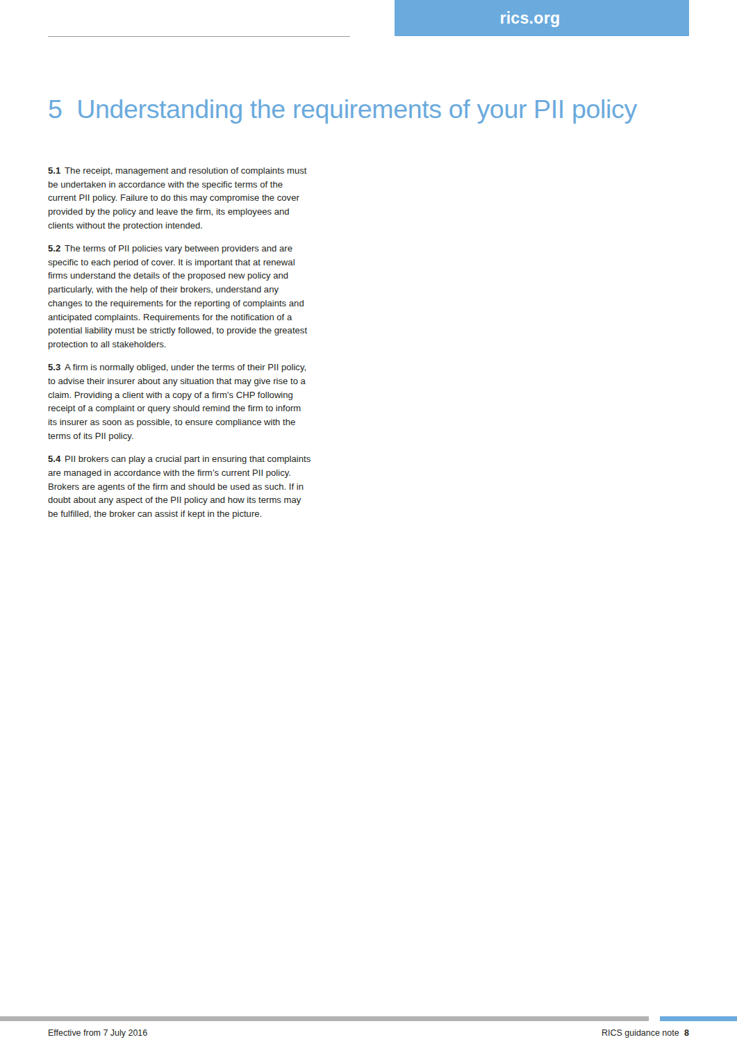rics.org
5 Understanding the requirements of your PII policy
5.1 The receipt, management and resolution of complaints must be undertaken in accordance with the specific terms of the current PII policy. Failure to do this may compromise the cover provided by the policy and leave the firm, its employees and clients without the protection intended.
5.2 The terms of PII policies vary between providers and are specific to each period of cover. It is important that at renewal firms understand the details of the proposed new policy and particularly, with the help of their brokers, understand any changes to the requirements for the reporting of complaints and anticipated complaints. Requirements for the notification of a potential liability must be strictly followed, to provide the greatest protection to all stakeholders.
5.3 A firm is normally obliged, under the terms of their PII policy, to advise their insurer about any situation that may give rise to a claim. Providing a client with a copy of a firm’s CHP following receipt of a complaint or query should remind the firm to inform its insurer as soon as possible, to ensure compliance with the terms of its PII policy.
5.4 PII brokers can play a crucial part in ensuring that complaints are managed in accordance with the firm’s current PII policy. Brokers are agents of the firm and should be used as such. If in doubt about any aspect of the PII policy and how its terms may be fulfilled, the broker can assist if kept in the picture.
Effective from 7 July 2016 RICS guidance note8